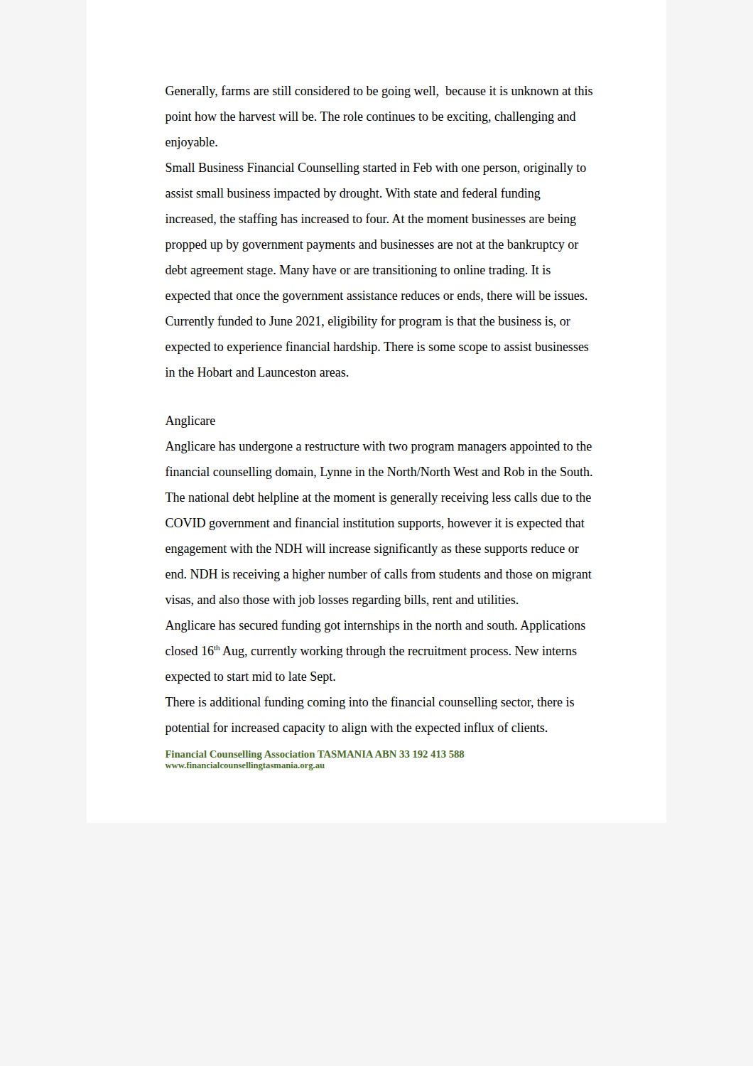Generally, farms are still considered to be going well, because it is unknown at this point how the harvest will be. The role continues to be exciting, challenging and enjoyable.
Small Business Financial Counselling started in Feb with one person, originally to assist small business impacted by drought. With state and federal funding increased, the staffing has increased to four. At the moment businesses are being propped up by government payments and businesses are not at the bankruptcy or debt agreement stage. Many have or are transitioning to online trading. It is expected that once the government assistance reduces or ends, there will be issues. Currently funded to June 2021, eligibility for program is that the business is, or expected to experience financial hardship. There is some scope to assist businesses in the Hobart and Launceston areas.
Anglicare
Anglicare has undergone a restructure with two program managers appointed to the financial counselling domain, Lynne in the North/North West and Rob in the South.
The national debt helpline at the moment is generally receiving less calls due to the COVID government and financial institution supports, however it is expected that engagement with the NDH will increase significantly as these supports reduce or end. NDH is receiving a higher number of calls from students and those on migrant visas, and also those with job losses regarding bills, rent and utilities.
Anglicare has secured funding got internships in the north and south. Applications closed 16th Aug, currently working through the recruitment process. New interns expected to start mid to late Sept.
There is additional funding coming into the financial counselling sector, there is potential for increased capacity to align with the expected influx of clients.
Financial Counselling Association TASMANIA ABN 33 192 413 588
www.financialcounsellingtasmania.org.au